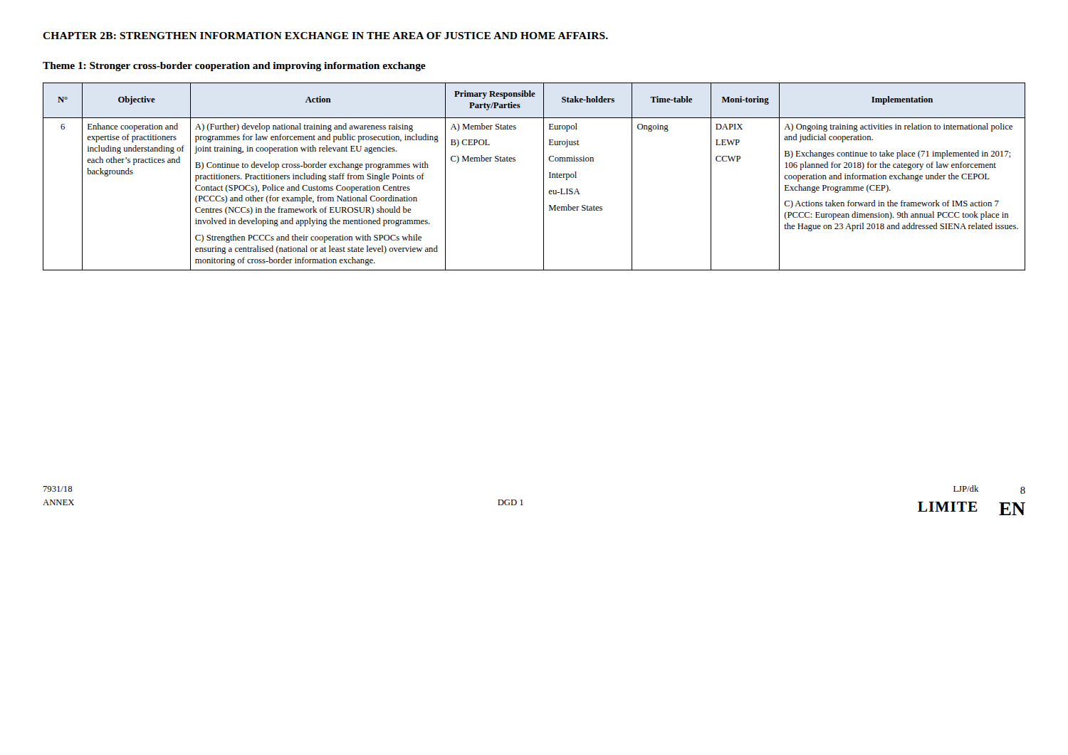Chapter 2B: Strengthen information exchange in the area of justice and home affairs.
Theme 1: Stronger cross-border cooperation and improving information exchange
| N° | Objective | Action | Primary Responsible Party/Parties | Stake-holders | Time-table | Moni-toring | Implementation |
| --- | --- | --- | --- | --- | --- | --- | --- |
| 6 | Enhance cooperation and expertise of practitioners including understanding of each other’s practices and backgrounds | A) (Further) develop national training and awareness raising programmes for law enforcement and public prosecution, including joint training, in cooperation with relevant EU agencies. B) Continue to develop cross-border exchange programmes with practitioners. Practitioners including staff from Single Points of Contact (SPOCs), Police and Customs Cooperation Centres (PCCCs) and other (for example, from National Coordination Centres (NCCs) in the framework of EUROSUR) should be involved in developing and applying the mentioned programmes. C) Strengthen PCCCs and their cooperation with SPOCs while ensuring a centralised (national or at least state level) overview and monitoring of cross-border information exchange. | A) Member States B) CEPOL C) Member States | Europol Eurojust Commission Interpol eu-LISA Member States | Ongoing | DAPIX LEWP CCWP | A) Ongoing training activities in relation to international police and judicial cooperation. B) Exchanges continue to take place (71 implemented in 2017; 106 planned for 2018) for the category of law enforcement cooperation and information exchange under the CEPOL Exchange Programme (CEP). C) Actions taken forward in the framework of IMS action 7 (PCCC: European dimension). 9th annual PCCC took place in the Hague on 23 April 2018 and addressed SIENA related issues. |
| 7931/18 | | LJP/dk | 8 |
| ANNEX | DGD 1 | LIMITE | EN |